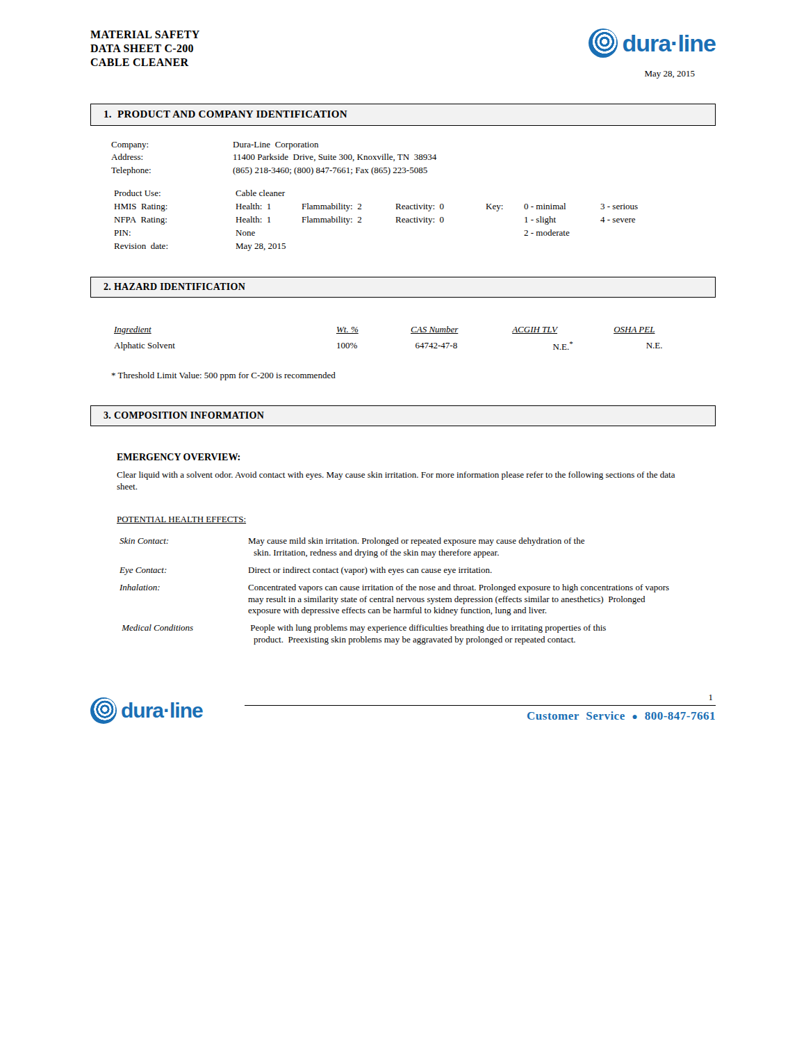MATERIAL SAFETY
DATA SHEET C-200
CABLE CLEANER
dura·line
May 28, 2015
1. PRODUCT AND COMPANY IDENTIFICATION
| Company: | Dura-Line Corporation |
| Address: | 11400 Parkside Drive, Suite 300, Knoxville, TN 38934 |
| Telephone: | (865) 218-3460; (800) 847-7661; Fax (865) 223-5085 |
| Product Use: | Cable cleaner |
| HMIS Rating: | Health: 1 | Flammability: 2 | Reactivity: 0 | Key: | 0 - minimal | 3 - serious |
| NFPA Rating: | Health: 1 | Flammability: 2 | Reactivity: 0 | | 1 - slight | 4 - severe |
| PIN: | None | | | | 2 - moderate | |
| Revision date: | May 28, 2015 |
2. HAZARD IDENTIFICATION
| Ingredient | Wt. % | CAS Number | ACGIH TLV | OSHA PEL |
| --- | --- | --- | --- | --- |
| Alphatic Solvent | 100% | 64742-47-8 | N.E. * | N.E. |
* Threshold Limit Value: 500 ppm for C-200 is recommended
3. COMPOSITION INFORMATION
EMERGENCY OVERVIEW:
Clear liquid with a solvent odor. Avoid contact with eyes. May cause skin irritation. For more information please refer to the following sections of the data sheet.
POTENTIAL HEALTH EFFECTS:
| Skin Contact: | May cause mild skin irritation. Prolonged or repeated exposure may cause dehydration of the skin. Irritation, redness and drying of the skin may therefore appear. |
| Eye Contact: | Direct or indirect contact (vapor) with eyes can cause eye irritation. |
| Inhalation: | Concentrated vapors can cause irritation of the nose and throat. Prolonged exposure to high concentrations of vapors may result in a similarity state of central nervous system depression (effects similar to anesthetics) Prolonged exposure with depressive effects can be harmful to kidney function, lung and liver. |
| Medical Conditions | People with lung problems may experience difficulties breathing due to irritating properties of this product. Preexisting skin problems may be aggravated by prolonged or repeated contact. |
dura·line
1
Customer Service ● 800-847-7661